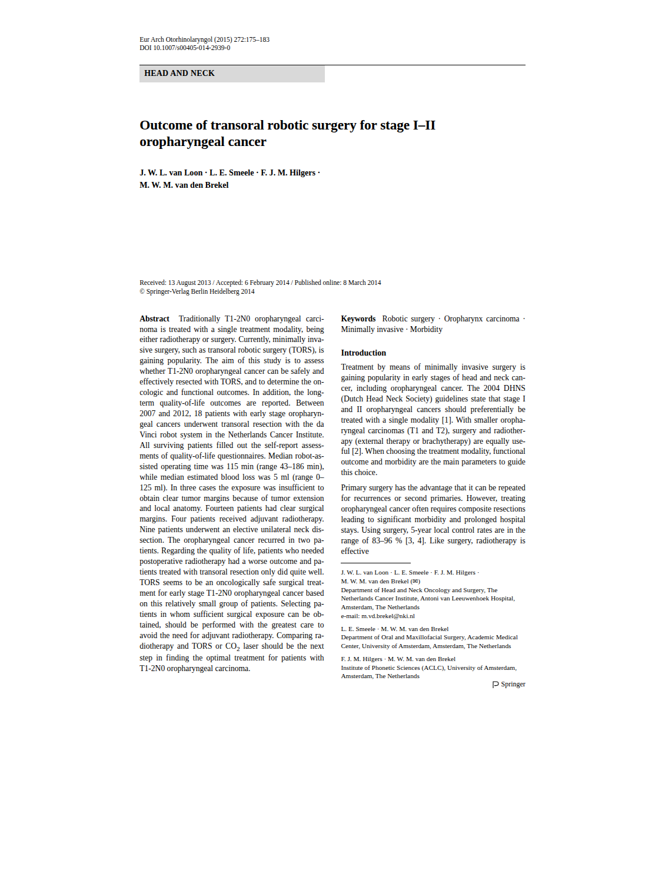Eur Arch Otorhinolaryngol (2015) 272:175–183
DOI 10.1007/s00405-014-2939-0
HEAD AND NECK
Outcome of transoral robotic surgery for stage I–II
oropharyngeal cancer
J. W. L. van Loon · L. E. Smeele · F. J. M. Hilgers ·
M. W. M. van den Brekel
Received: 13 August 2013 / Accepted: 6 February 2014 / Published online: 8 March 2014
© Springer-Verlag Berlin Heidelberg 2014
Abstract Traditionally T1-2N0 oropharyngeal carcinoma is treated with a single treatment modality, being either radiotherapy or surgery. Currently, minimally invasive surgery, such as transoral robotic surgery (TORS), is gaining popularity. The aim of this study is to assess whether T1-2N0 oropharyngeal cancer can be safely and effectively resected with TORS, and to determine the oncologic and functional outcomes. In addition, the long-term quality-of-life outcomes are reported. Between 2007 and 2012, 18 patients with early stage oropharyngeal cancers underwent transoral resection with the da Vinci robot system in the Netherlands Cancer Institute. All surviving patients filled out the self-report assessments of quality-of-life questionnaires. Median robot-assisted operating time was 115 min (range 43–186 min), while median estimated blood loss was 5 ml (range 0–125 ml). In three cases the exposure was insufficient to obtain clear tumor margins because of tumor extension and local anatomy. Fourteen patients had clear surgical margins. Four patients received adjuvant radiotherapy. Nine patients underwent an elective unilateral neck dissection. The oropharyngeal cancer recurred in two patients. Regarding the quality of life, patients who needed postoperative radiotherapy had a worse outcome and patients treated with transoral resection only did quite well. TORS seems to be an oncologically safe surgical treatment for early stage T1-2N0 oropharyngeal cancer based on this relatively small group of patients. Selecting patients in whom sufficient surgical exposure can be obtained, should be performed with the greatest care to avoid the need for adjuvant radiotherapy. Comparing radiotherapy and TORS or CO2 laser should be the next step in finding the optimal treatment for patients with T1-2N0 oropharyngeal carcinoma.
Keywords Robotic surgery · Oropharynx carcinoma · Minimally invasive · Morbidity
Introduction
Treatment by means of minimally invasive surgery is gaining popularity in early stages of head and neck cancer, including oropharyngeal cancer. The 2004 DHNS (Dutch Head Neck Society) guidelines state that stage I and II oropharyngeal cancers should preferentially be treated with a single modality [1]. With smaller oropharyngeal carcinomas (T1 and T2), surgery and radiotherapy (external therapy or brachytherapy) are equally useful [2]. When choosing the treatment modality, functional outcome and morbidity are the main parameters to guide this choice.
Primary surgery has the advantage that it can be repeated for recurrences or second primaries. However, treating oropharyngeal cancer often requires composite resections leading to significant morbidity and prolonged hospital stays. Using surgery, 5-year local control rates are in the range of 83–96 % [3, 4]. Like surgery, radiotherapy is effective
J. W. L. van Loon · L. E. Smeele · F. J. M. Hilgers ·
M. W. M. van den Brekel (✉)
Department of Head and Neck Oncology and Surgery, The Netherlands Cancer Institute, Antoni van Leeuwenhoek Hospital, Amsterdam, The Netherlands
e-mail: m.vd.brekel@nki.nl
L. E. Smeele · M. W. M. van den Brekel
Department of Oral and Maxillofacial Surgery, Academic Medical Center, University of Amsterdam, Amsterdam, The Netherlands
F. J. M. Hilgers · M. W. M. van den Brekel
Institute of Phonetic Sciences (ACLC), University of Amsterdam, Amsterdam, The Netherlands
Springer